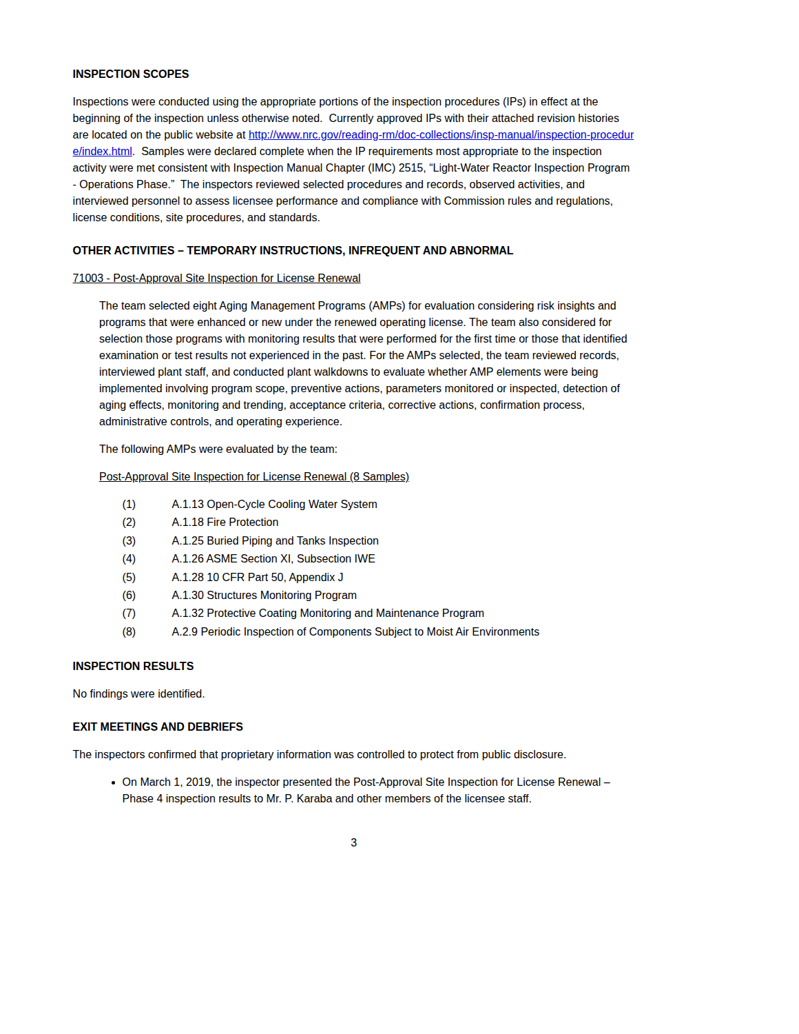INSPECTION SCOPES
Inspections were conducted using the appropriate portions of the inspection procedures (IPs) in effect at the beginning of the inspection unless otherwise noted. Currently approved IPs with their attached revision histories are located on the public website at http://www.nrc.gov/reading-rm/doc-collections/insp-manual/inspection-procedure/index.html. Samples were declared complete when the IP requirements most appropriate to the inspection activity were met consistent with Inspection Manual Chapter (IMC) 2515, “Light-Water Reactor Inspection Program - Operations Phase.” The inspectors reviewed selected procedures and records, observed activities, and interviewed personnel to assess licensee performance and compliance with Commission rules and regulations, license conditions, site procedures, and standards.
OTHER ACTIVITIES – TEMPORARY INSTRUCTIONS, INFREQUENT AND ABNORMAL
71003 - Post-Approval Site Inspection for License Renewal
The team selected eight Aging Management Programs (AMPs) for evaluation considering risk insights and programs that were enhanced or new under the renewed operating license. The team also considered for selection those programs with monitoring results that were performed for the first time or those that identified examination or test results not experienced in the past. For the AMPs selected, the team reviewed records, interviewed plant staff, and conducted plant walkdowns to evaluate whether AMP elements were being implemented involving program scope, preventive actions, parameters monitored or inspected, detection of aging effects, monitoring and trending, acceptance criteria, corrective actions, confirmation process, administrative controls, and operating experience.
The following AMPs were evaluated by the team:
Post-Approval Site Inspection for License Renewal (8 Samples)
| (1) | A.1.13 Open-Cycle Cooling Water System |
| (2) | A.1.18 Fire Protection |
| (3) | A.1.25 Buried Piping and Tanks Inspection |
| (4) | A.1.26 ASME Section XI, Subsection IWE |
| (5) | A.1.28 10 CFR Part 50, Appendix J |
| (6) | A.1.30 Structures Monitoring Program |
| (7) | A.1.32 Protective Coating Monitoring and Maintenance Program |
| (8) | A.2.9 Periodic Inspection of Components Subject to Moist Air Environments |
INSPECTION RESULTS
No findings were identified.
EXIT MEETINGS AND DEBRIEFS
The inspectors confirmed that proprietary information was controlled to protect from public disclosure.
On March 1, 2019, the inspector presented the Post-Approval Site Inspection for License Renewal – Phase 4 inspection results to Mr. P. Karaba and other members of the licensee staff.
3